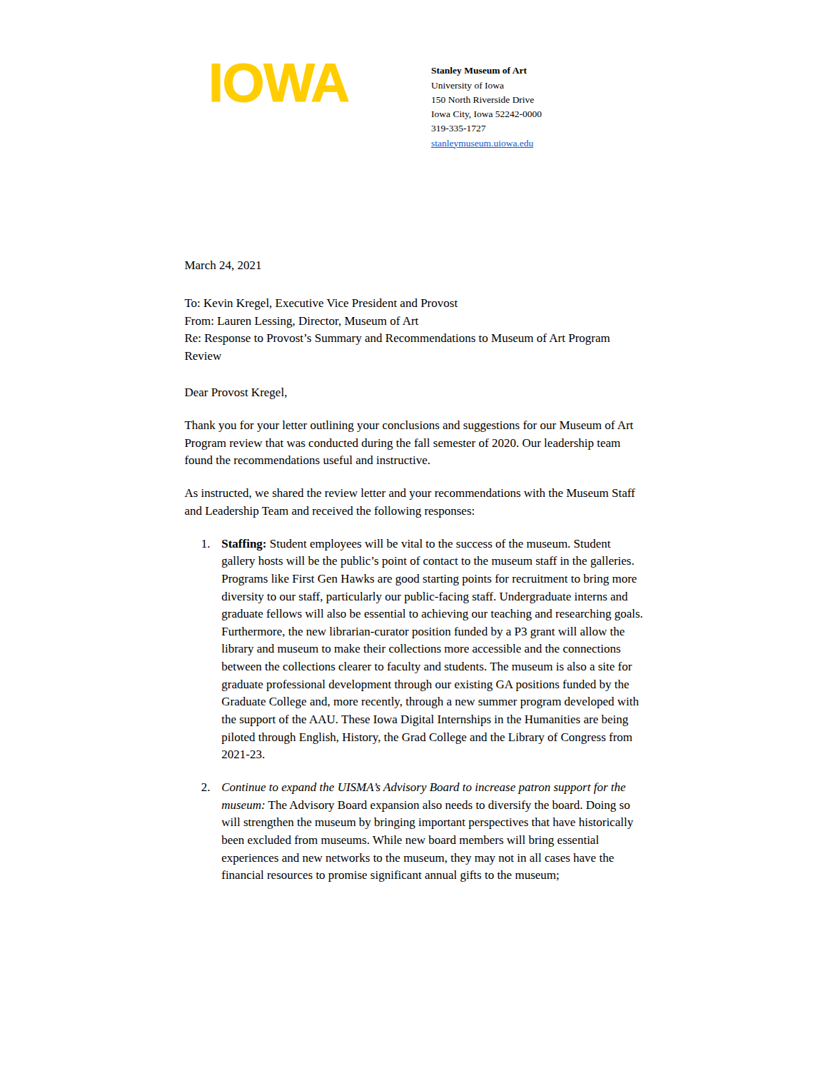IOWA
Stanley Museum of Art
University of Iowa
150 North Riverside Drive
Iowa City, Iowa 52242-0000
319-335-1727
stanleymuseum.uiowa.edu
March 24, 2021
To: Kevin Kregel, Executive Vice President and Provost
From: Lauren Lessing, Director, Museum of Art
Re: Response to Provost’s Summary and Recommendations to Museum of Art Program Review
Dear Provost Kregel,
Thank you for your letter outlining your conclusions and suggestions for our Museum of Art Program review that was conducted during the fall semester of 2020. Our leadership team found the recommendations useful and instructive.
As instructed, we shared the review letter and your recommendations with the Museum Staff and Leadership Team and received the following responses:
Staffing: Student employees will be vital to the success of the museum. Student gallery hosts will be the public’s point of contact to the museum staff in the galleries. Programs like First Gen Hawks are good starting points for recruitment to bring more diversity to our staff, particularly our public-facing staff. Undergraduate interns and graduate fellows will also be essential to achieving our teaching and researching goals. Furthermore, the new librarian-curator position funded by a P3 grant will allow the library and museum to make their collections more accessible and the connections between the collections clearer to faculty and students. The museum is also a site for graduate professional development through our existing GA positions funded by the Graduate College and, more recently, through a new summer program developed with the support of the AAU. These Iowa Digital Internships in the Humanities are being piloted through English, History, the Grad College and the Library of Congress from 2021-23.
Continue to expand the UISMA’s Advisory Board to increase patron support for the museum: The Advisory Board expansion also needs to diversify the board. Doing so will strengthen the museum by bringing important perspectives that have historically been excluded from museums. While new board members will bring essential experiences and new networks to the museum, they may not in all cases have the financial resources to promise significant annual gifts to the museum;